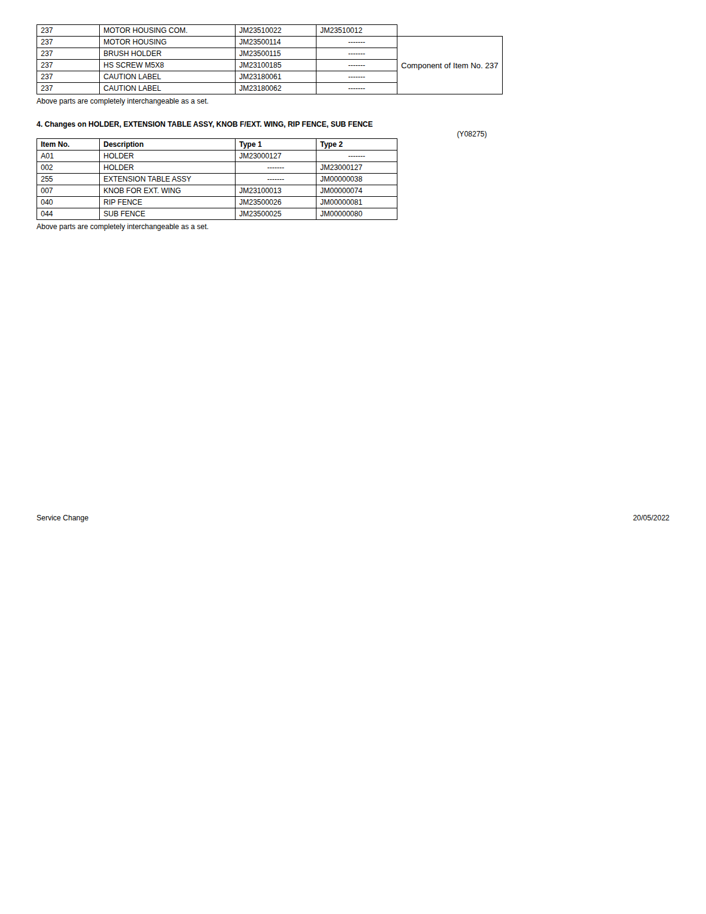| 237 | MOTOR HOUSING COM. | JM23510022 | JM23510012 | |
| 237 | MOTOR HOUSING | JM23500114 | ------- | Component of Item No. 237 |
| 237 | BRUSH HOLDER | JM23500115 | ------- |
| 237 | HS SCREW M5X8 | JM23100185 | ------- |
| 237 | CAUTION LABEL | JM23180061 | ------- |
| 237 | CAUTION LABEL | JM23180062 | ------- |
Above parts are completely interchangeable as a set.
4. Changes on HOLDER, EXTENSION TABLE ASSY, KNOB F/EXT. WING, RIP FENCE, SUB FENCE
(Y08275)
| Item No. | Description | Type 1 | Type 2 |
| --- | --- | --- | --- |
| A01 | HOLDER | JM23000127 | ------- |
| 002 | HOLDER | ------- | JM23000127 |
| 255 | EXTENSION TABLE ASSY | ------- | JM00000038 |
| 007 | KNOB FOR EXT. WING | JM23100013 | JM00000074 |
| 040 | RIP FENCE | JM23500026 | JM00000081 |
| 044 | SUB FENCE | JM23500025 | JM00000080 |
Above parts are completely interchangeable as a set.
Service Change 20/05/2022